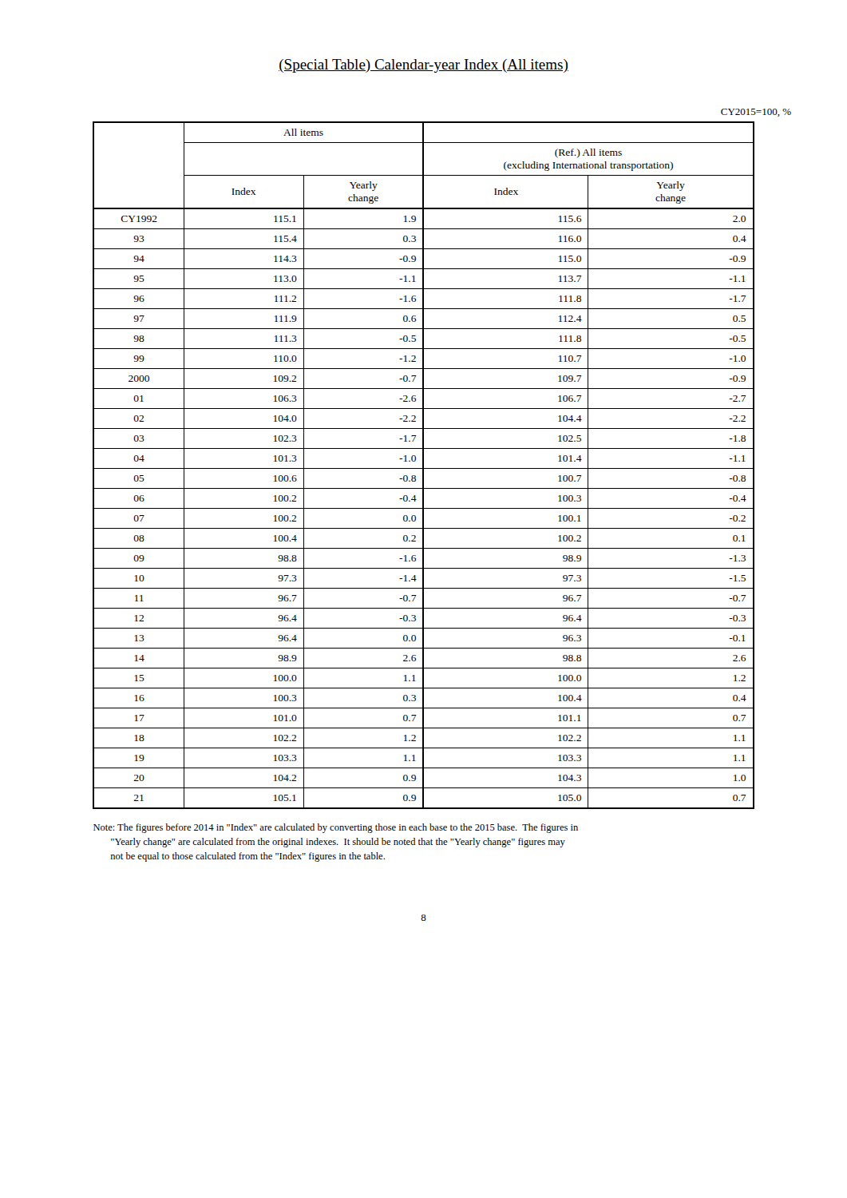(Special Table) Calendar-year Index (All items)
CY2015=100, %
| | All items | |
| --- | --- | --- |
| | (Ref.) All items (excluding International transportation) |
| Index | Yearly change | Index | Yearly change |
| CY1992 | 115.1 | 1.9 | 115.6 | 2.0 |
| 93 | 115.4 | 0.3 | 116.0 | 0.4 |
| 94 | 114.3 | -0.9 | 115.0 | -0.9 |
| 95 | 113.0 | -1.1 | 113.7 | -1.1 |
| 96 | 111.2 | -1.6 | 111.8 | -1.7 |
| 97 | 111.9 | 0.6 | 112.4 | 0.5 |
| 98 | 111.3 | -0.5 | 111.8 | -0.5 |
| 99 | 110.0 | -1.2 | 110.7 | -1.0 |
| 2000 | 109.2 | -0.7 | 109.7 | -0.9 |
| 01 | 106.3 | -2.6 | 106.7 | -2.7 |
| 02 | 104.0 | -2.2 | 104.4 | -2.2 |
| 03 | 102.3 | -1.7 | 102.5 | -1.8 |
| 04 | 101.3 | -1.0 | 101.4 | -1.1 |
| 05 | 100.6 | -0.8 | 100.7 | -0.8 |
| 06 | 100.2 | -0.4 | 100.3 | -0.4 |
| 07 | 100.2 | 0.0 | 100.1 | -0.2 |
| 08 | 100.4 | 0.2 | 100.2 | 0.1 |
| 09 | 98.8 | -1.6 | 98.9 | -1.3 |
| 10 | 97.3 | -1.4 | 97.3 | -1.5 |
| 11 | 96.7 | -0.7 | 96.7 | -0.7 |
| 12 | 96.4 | -0.3 | 96.4 | -0.3 |
| 13 | 96.4 | 0.0 | 96.3 | -0.1 |
| 14 | 98.9 | 2.6 | 98.8 | 2.6 |
| 15 | 100.0 | 1.1 | 100.0 | 1.2 |
| 16 | 100.3 | 0.3 | 100.4 | 0.4 |
| 17 | 101.0 | 0.7 | 101.1 | 0.7 |
| 18 | 102.2 | 1.2 | 102.2 | 1.1 |
| 19 | 103.3 | 1.1 | 103.3 | 1.1 |
| 20 | 104.2 | 0.9 | 104.3 | 1.0 |
| 21 | 105.1 | 0.9 | 105.0 | 0.7 |
Note: The figures before 2014 in "Index" are calculated by converting those in each base to the 2015 base. The figures in
"Yearly change" are calculated from the original indexes. It should be noted that the "Yearly change" figures may
not be equal to those calculated from the "Index" figures in the table.
8